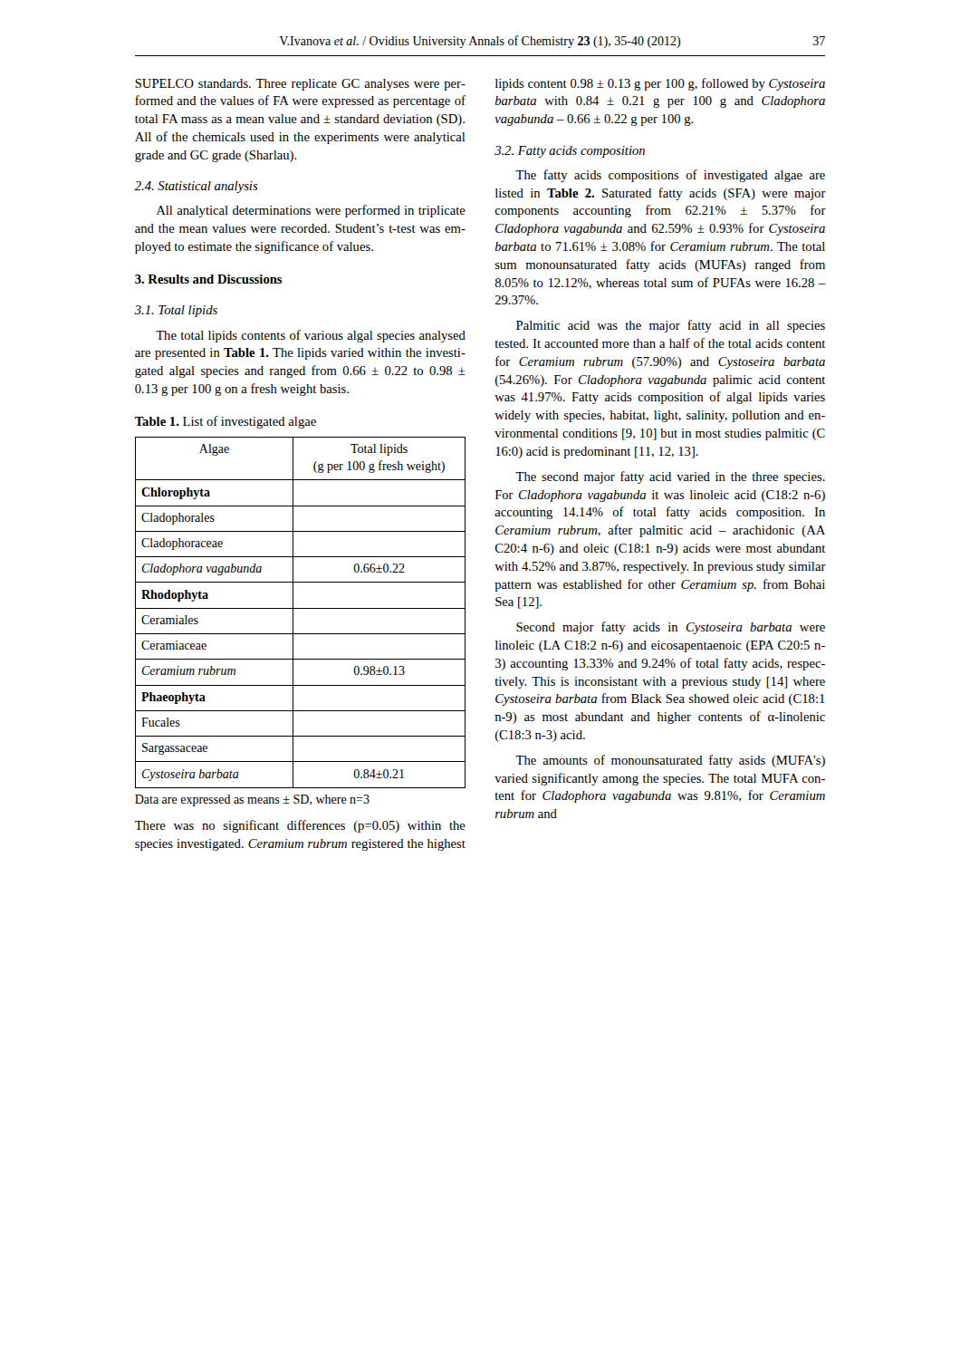V.Ivanova et al. / Ovidius University Annals of Chemistry 23 (1), 35-40 (2012) 37
SUPELCO standards. Three replicate GC analyses were performed and the values of FA were expressed as percentage of total FA mass as a mean value and ± standard deviation (SD). All of the chemicals used in the experiments were analytical grade and GC grade (Sharlau).
2.4. Statistical analysis
All analytical determinations were performed in triplicate and the mean values were recorded. Student’s t-test was employed to estimate the significance of values.
3. Results and Discussions
3.1. Total lipids
The total lipids contents of various algal species analysed are presented in Table 1. The lipids varied within the investigated algal species and ranged from 0.66 ± 0.22 to 0.98 ± 0.13 g per 100 g on a fresh weight basis.
Table 1. List of investigated algae
| Algae | Total lipids (g per 100 g fresh weight) |
| --- | --- |
| Chlorophyta | |
| Cladophorales | |
| Cladophoraceae | |
| Cladophora vagabunda | 0.66±0.22 |
| Rhodophyta | |
| Ceramiales | |
| Ceramiaceae | |
| Ceramium rubrum | 0.98±0.13 |
| Phaeophyta | |
| Fucales | |
| Sargassaceae | |
| Cystoseira barbata | 0.84±0.21 |
Data are expressed as means ± SD, where n=3
There was no significant differences (p=0.05) within the species investigated. Ceramium rubrum registered the highest lipids content 0.98 ± 0.13 g per 100 g, followed by Cystoseira barbata with 0.84 ± 0.21 g per 100 g and Cladophora vagabunda – 0.66 ± 0.22 g per 100 g.
3.2. Fatty acids composition
The fatty acids compositions of investigated algae are listed in Table 2. Saturated fatty acids (SFA) were major components accounting from 62.21% ± 5.37% for Cladophora vagabunda and 62.59% ± 0.93% for Cystoseira barbata to 71.61% ± 3.08% for Ceramium rubrum. The total sum monounsaturated fatty acids (MUFAs) ranged from 8.05% to 12.12%, whereas total sum of PUFAs were 16.28 – 29.37%.
Palmitic acid was the major fatty acid in all species tested. It accounted more than a half of the total acids content for Ceramium rubrum (57.90%) and Cystoseira barbata (54.26%). For Cladophora vagabunda palimic acid content was 41.97%. Fatty acids composition of algal lipids varies widely with species, habitat, light, salinity, pollution and environmental conditions [9, 10] but in most studies palmitic (C 16:0) acid is predominant [11, 12, 13].
The second major fatty acid varied in the three species. For Cladophora vagabunda it was linoleic acid (C18:2 n-6) accounting 14.14% of total fatty acids composition. In Ceramium rubrum, after palmitic acid – arachidonic (AA C20:4 n-6) and oleic (C18:1 n-9) acids were most abundant with 4.52% and 3.87%, respectively. In previous study similar pattern was established for other Ceramium sp. from Bohai Sea [12].
Second major fatty acids in Cystoseira barbata were linoleic (LA C18:2 n-6) and eicosapentaenoic (EPA C20:5 n-3) accounting 13.33% and 9.24% of total fatty acids, respectively. This is inconsistant with a previous study [14] where Cystoseira barbata from Black Sea showed oleic acid (C18:1 n-9) as most abundant and higher contents of α-linolenic (C18:3 n-3) acid.
The amounts of monounsaturated fatty asids (MUFA's) varied significantly among the species. The total MUFA content for Cladophora vagabunda was 9.81%, for Ceramium rubrum and